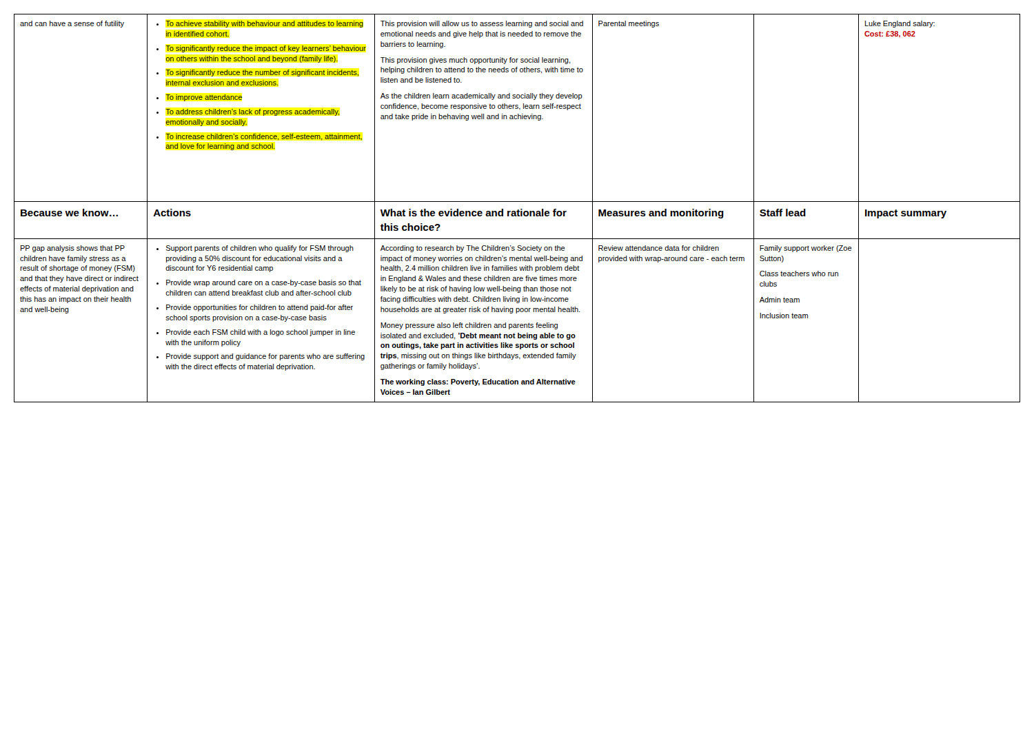| and can have a sense of futility | To achieve stability with behaviour and attitudes to learning in identified cohort. To significantly reduce the impact of key learners’ behaviour on others within the school and beyond (family life). To significantly reduce the number of significant incidents, internal exclusion and exclusions. To improve attendance To address children’s lack of progress academically, emotionally and socially. To increase children’s confidence, self-esteem, attainment, and love for learning and school. | This provision will allow us to assess learning and social and emotional needs and give help that is needed to remove the barriers to learning. This provision gives much opportunity for social learning, helping children to attend to the needs of others, with time to listen and be listened to. As the children learn academically and socially they develop confidence, become responsive to others, learn self-respect and take pride in behaving well and in achieving. | Parental meetings | | Luke England salary: Cost: £38, 062 |
| Because we know… | Actions | What is the evidence and rationale for this choice? | Measures and monitoring | Staff lead | Impact summary |
| PP gap analysis shows that PP children have family stress as a result of shortage of money (FSM) and that they have direct or indirect effects of material deprivation and this has an impact on their health and well-being | Support parents of children who qualify for FSM through providing a 50% discount for educational visits and a discount for Y6 residential camp Provide wrap around care on a case-by-case basis so that children can attend breakfast club and after-school club Provide opportunities for children to attend paid-for after school sports provision on a case-by-case basis Provide each FSM child with a logo school jumper in line with the uniform policy Provide support and guidance for parents who are suffering with the direct effects of material deprivation. | According to research by The Children’s Society on the impact of money worries on children’s mental well-being and health, 2.4 million children live in families with problem debt in England & Wales and these children are five times more likely to be at risk of having low well-being than those not facing difficulties with debt. Children living in low-income households are at greater risk of having poor mental health. Money pressure also left children and parents feeling isolated and excluded, ’Debt meant not being able to go on outings, take part in activities like sports or school trips , missing out on things like birthdays, extended family gatherings or family holidays’. The working class: Poverty, Education and Alternative Voices – Ian Gilbert | Review attendance data for children provided with wrap-around care - each term | Family support worker (Zoe Sutton) Class teachers who run clubs Admin team Inclusion team | |